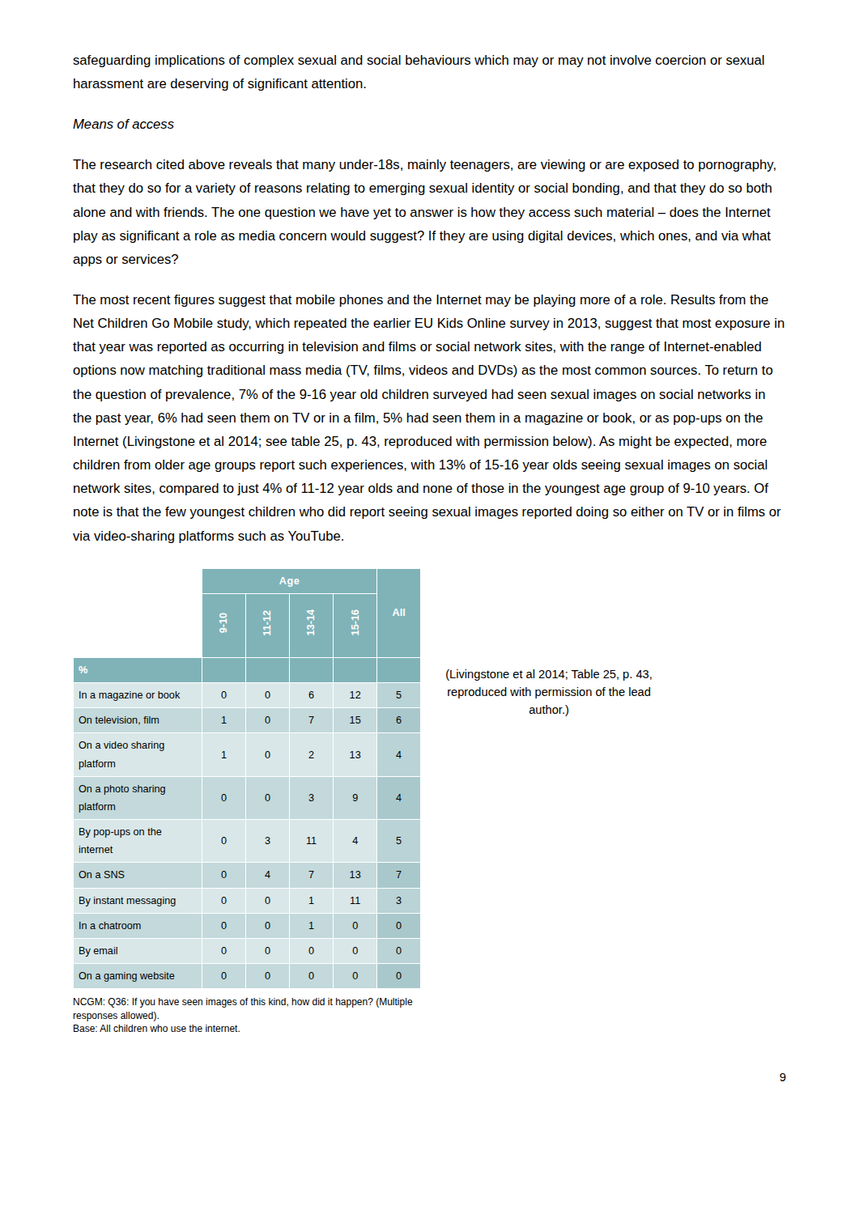safeguarding implications of complex sexual and social behaviours which may or may not involve coercion or sexual harassment are deserving of significant attention.
Means of access
The research cited above reveals that many under-18s, mainly teenagers, are viewing or are exposed to pornography, that they do so for a variety of reasons relating to emerging sexual identity or social bonding, and that they do so both alone and with friends. The one question we have yet to answer is how they access such material – does the Internet play as significant a role as media concern would suggest? If they are using digital devices, which ones, and via what apps or services?
The most recent figures suggest that mobile phones and the Internet may be playing more of a role. Results from the Net Children Go Mobile study, which repeated the earlier EU Kids Online survey in 2013, suggest that most exposure in that year was reported as occurring in television and films or social network sites, with the range of Internet-enabled options now matching traditional mass media (TV, films, videos and DVDs) as the most common sources. To return to the question of prevalence, 7% of the 9-16 year old children surveyed had seen sexual images on social networks in the past year, 6% had seen them on TV or in a film, 5% had seen them in a magazine or book, or as pop-ups on the Internet (Livingstone et al 2014; see table 25, p. 43, reproduced with permission below). As might be expected, more children from older age groups report such experiences, with 13% of 15-16 year olds seeing sexual images on social network sites, compared to just 4% of 11-12 year olds and none of those in the youngest age group of 9-10 years. Of note is that the few youngest children who did report seeing sexual images reported doing so either on TV or in films or via video-sharing platforms such as YouTube.
| | Age | All |
| --- | --- | --- |
| 9-10 | 11-12 | 13-14 | 15-16 |
| % | | | | | |
| In a magazine or book | 0 | 0 | 6 | 12 | 5 |
| On television, film | 1 | 0 | 7 | 15 | 6 |
| On a video sharing platform | 1 | 0 | 2 | 13 | 4 |
| On a photo sharing platform | 0 | 0 | 3 | 9 | 4 |
| By pop-ups on the internet | 0 | 3 | 11 | 4 | 5 |
| On a SNS | 0 | 4 | 7 | 13 | 7 |
| By instant messaging | 0 | 0 | 1 | 11 | 3 |
| In a chatroom | 0 | 0 | 1 | 0 | 0 |
| By email | 0 | 0 | 0 | 0 | 0 |
| On a gaming website | 0 | 0 | 0 | 0 | 0 |
NCGM: Q36: If you have seen images of this kind, how did it happen? (Multiple responses allowed).
Base: All children who use the internet.
(Livingstone et al 2014; Table 25, p. 43, reproduced with permission of the lead author.)
9